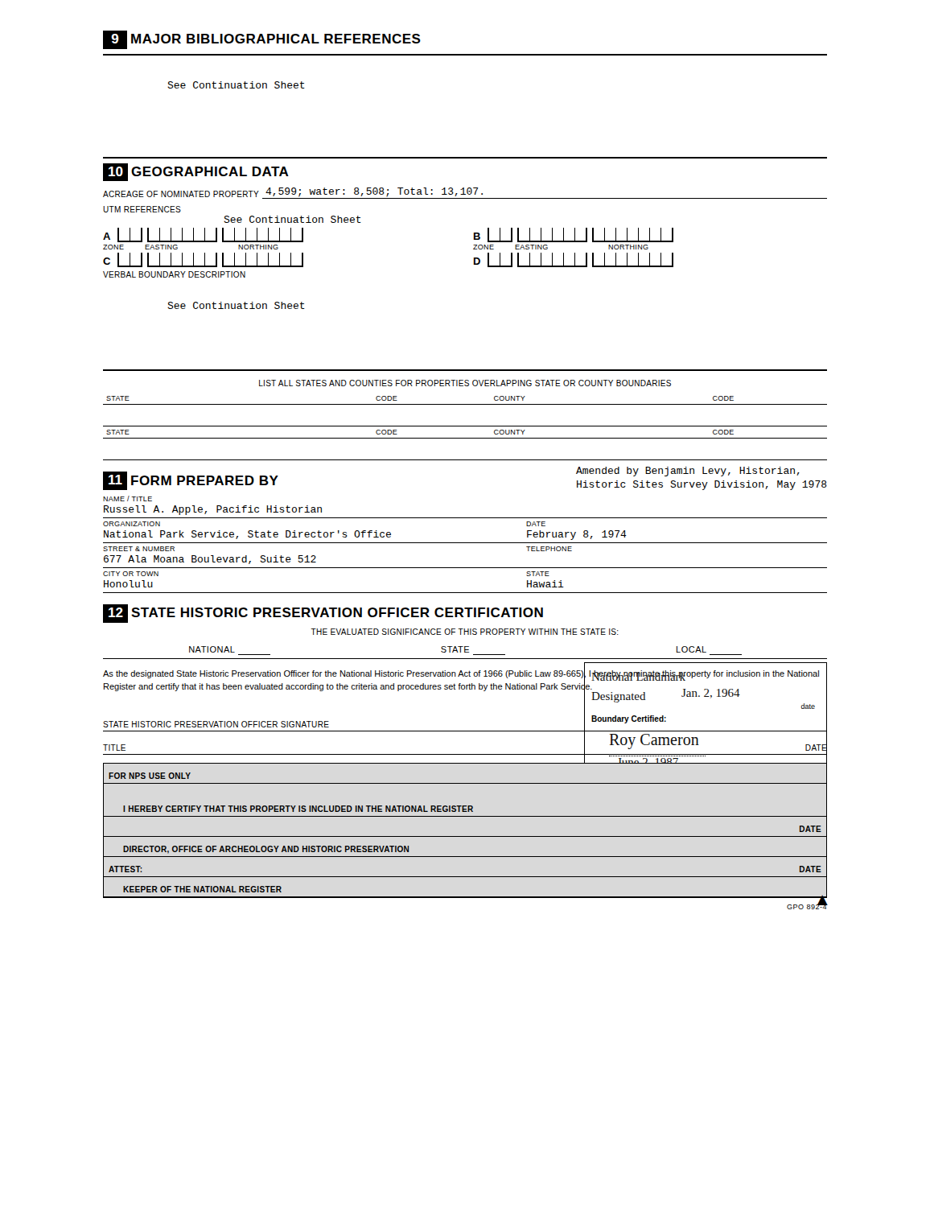9 MAJOR BIBLIOGRAPHICAL REFERENCES
See Continuation Sheet
10 GEOGRAPHICAL DATA
ACREAGE OF NOMINATED PROPERTY 4,599; water: 8,508; Total: 13,107.
UTM REFERENCES
See Continuation Sheet
A
B
ZONE EASTING NORTHING
ZONE EASTING NORTHING
C
D
VERBAL BOUNDARY DESCRIPTION
See Continuation Sheet
LIST ALL STATES AND COUNTIES FOR PROPERTIES OVERLAPPING STATE OR COUNTY BOUNDARIES
| STATE | CODE | COUNTY | CODE |
| --- | --- | --- | --- |
| STATE | CODE | COUNTY | CODE |
11 FORM PREPARED BY
Amended by Benjamin Levy, Historian,
Historic Sites Survey Division, May 1978
NAME / TITLE Russell A. Apple, Pacific Historian
ORGANIZATION National Park Service, State Director's Office
DATE February 8, 1974
STREET & NUMBER 677 Ala Moana Boulevard, Suite 512
TELEPHONE
CITY OR TOWN Honolulu
STATE Hawaii
12 STATE HISTORIC PRESERVATION OFFICER CERTIFICATION
THE EVALUATED SIGNIFICANCE OF THIS PROPERTY WITHIN THE STATE IS:
NATIONAL STATE LOCAL
National Landmark
Designated
Jan. 2, 1964
date
Boundary Certified:
Roy Cameron
June 2, 1987
As the designated State Historic Preservation Officer for the National Historic Preservation Act of 1966 (Public Law 89-665), I hereby nominate this property for inclusion in the National Register and certify that it has been evaluated according to the criteria and procedures set forth by the National Park Service.
STATE HISTORIC PRESERVATION OFFICER SIGNATURE
TITLE DATE
FOR NPS USE ONLY
I HEREBY CERTIFY THAT THIS PROPERTY IS INCLUDED IN THE NATIONAL REGISTER
DATE
DIRECTOR, OFFICE OF ARCHEOLOGY AND HISTORIC PRESERVATION
ATTEST: DATE
KEEPER OF THE NATIONAL REGISTER
▲
GPO 892-4